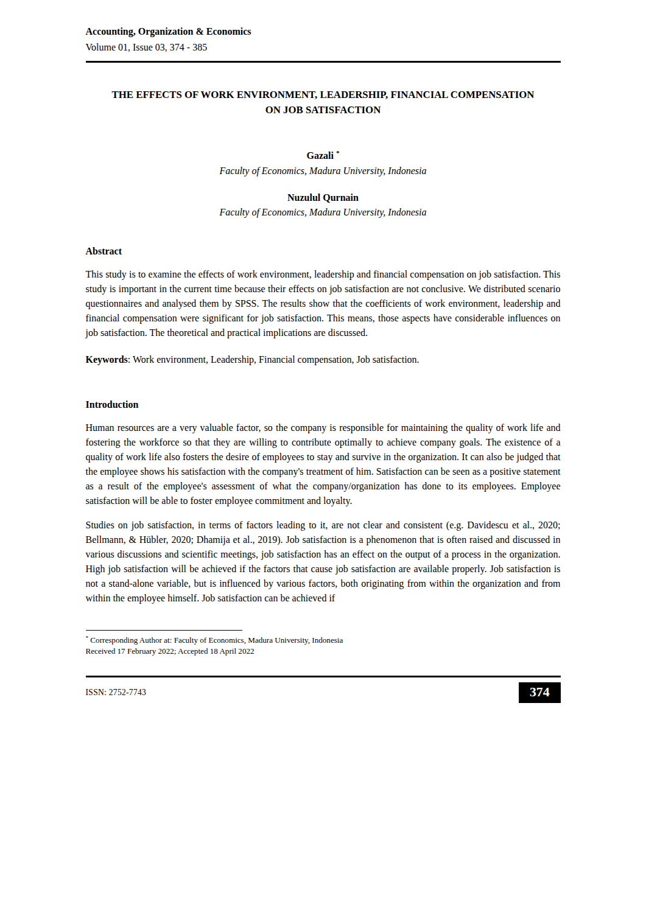Accounting, Organization & Economics
Volume 01, Issue 03, 374 - 385
The Effects of Work Environment, Leadership, Financial Compensation on Job Satisfaction
Gazali *
Faculty of Economics, Madura University, Indonesia
Nuzulul Qurnain
Faculty of Economics, Madura University, Indonesia
Abstract
This study is to examine the effects of work environment, leadership and financial compensation on job satisfaction. This study is important in the current time because their effects on job satisfaction are not conclusive. We distributed scenario questionnaires and analysed them by SPSS. The results show that the coefficients of work environment, leadership and financial compensation were significant for job satisfaction. This means, those aspects have considerable influences on job satisfaction. The theoretical and practical implications are discussed.
Keywords: Work environment, Leadership, Financial compensation, Job satisfaction.
Introduction
Human resources are a very valuable factor, so the company is responsible for maintaining the quality of work life and fostering the workforce so that they are willing to contribute optimally to achieve company goals. The existence of a quality of work life also fosters the desire of employees to stay and survive in the organization. It can also be judged that the employee shows his satisfaction with the company's treatment of him. Satisfaction can be seen as a positive statement as a result of the employee's assessment of what the company/organization has done to its employees. Employee satisfaction will be able to foster employee commitment and loyalty.
Studies on job satisfaction, in terms of factors leading to it, are not clear and consistent (e.g. Davidescu et al., 2020; Bellmann, & Hübler, 2020; Dhamija et al., 2019). Job satisfaction is a phenomenon that is often raised and discussed in various discussions and scientific meetings, job satisfaction has an effect on the output of a process in the organization. High job satisfaction will be achieved if the factors that cause job satisfaction are available properly. Job satisfaction is not a stand-alone variable, but is influenced by various factors, both originating from within the organization and from within the employee himself. Job satisfaction can be achieved if
* Corresponding Author at: Faculty of Economics, Madura University, Indonesia
Received 17 February 2022; Accepted 18 April 2022
ISSN: 2752-7743 374